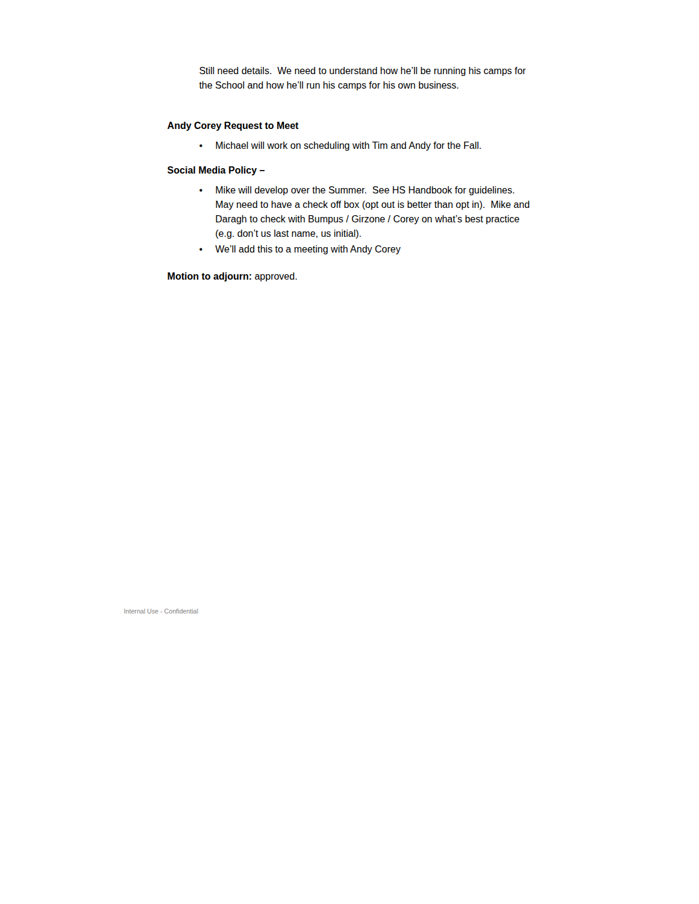Still need details. We need to understand how he’ll be running his camps for the School and how he’ll run his camps for his own business.
Andy Corey Request to Meet
Michael will work on scheduling with Tim and Andy for the Fall.
Social Media Policy –
Mike will develop over the Summer. See HS Handbook for guidelines. May need to have a check off box (opt out is better than opt in). Mike and Daragh to check with Bumpus / Girzone / Corey on what’s best practice (e.g. don’t us last name, us initial).
We’ll add this to a meeting with Andy Corey
Motion to adjourn: approved.
Internal Use - Confidential